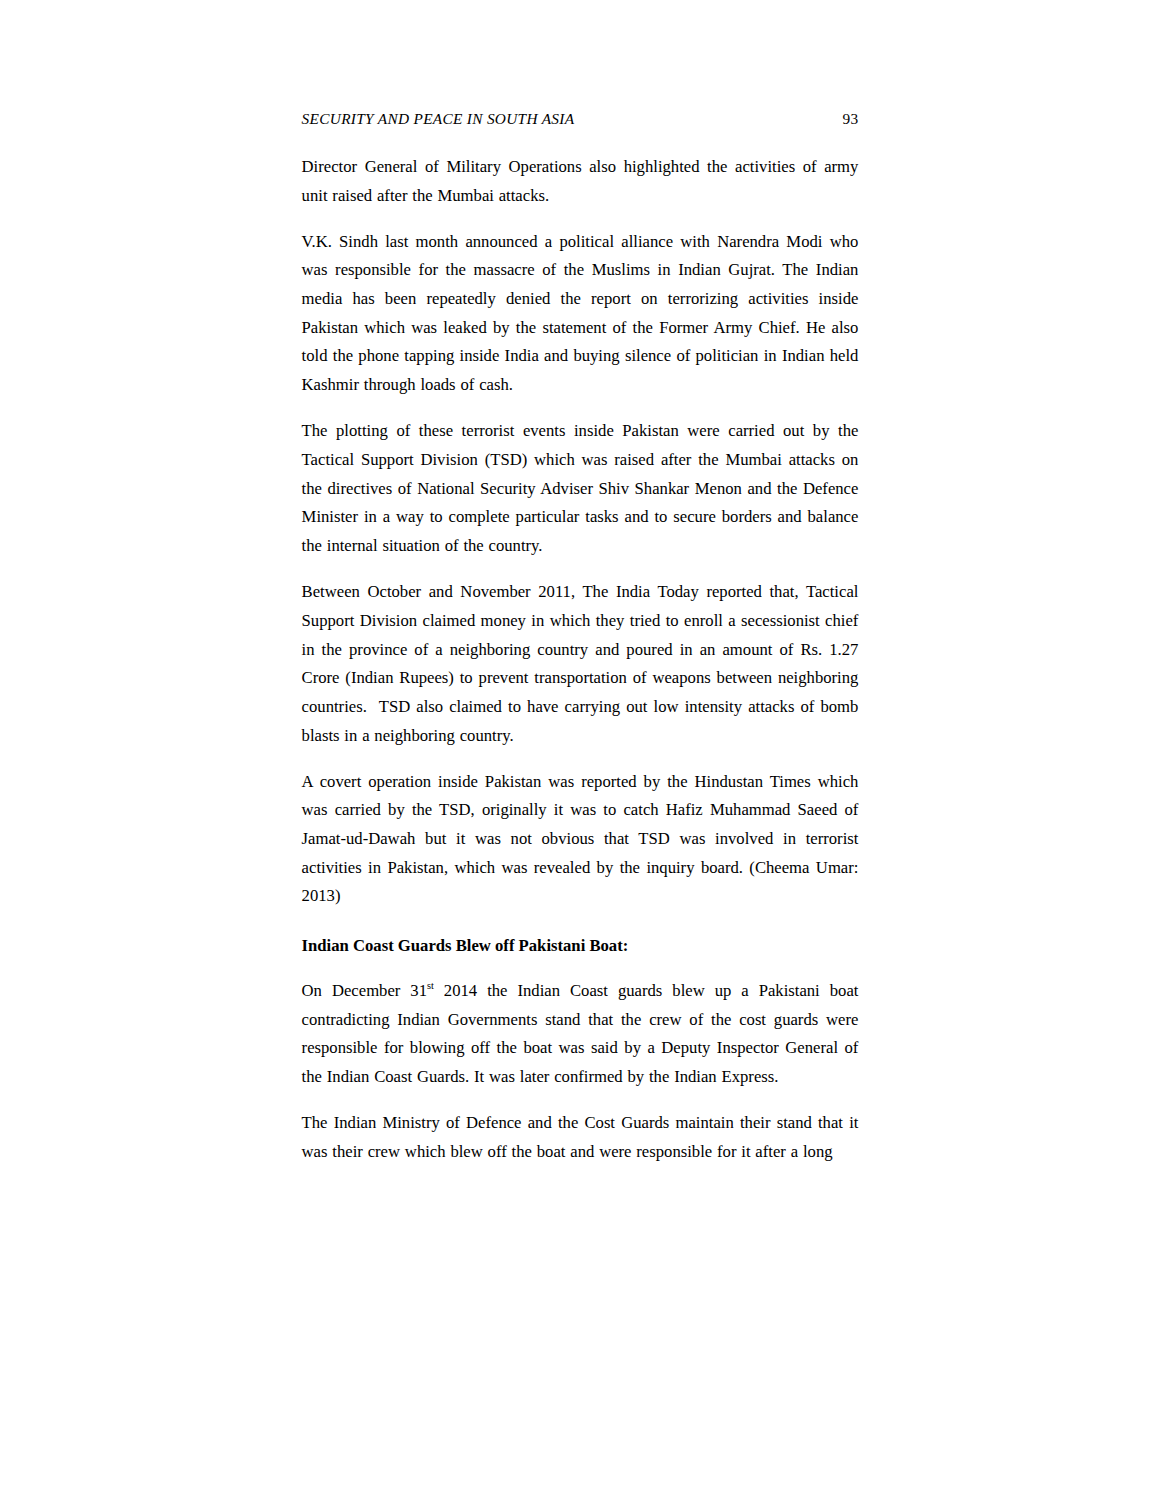Security and Peace in South Asia 93
Director General of Military Operations also highlighted the activities of army unit raised after the Mumbai attacks.
V.K. Sindh last month announced a political alliance with Narendra Modi who was responsible for the massacre of the Muslims in Indian Gujrat. The Indian media has been repeatedly denied the report on terrorizing activities inside Pakistan which was leaked by the statement of the Former Army Chief. He also told the phone tapping inside India and buying silence of politician in Indian held Kashmir through loads of cash.
The plotting of these terrorist events inside Pakistan were carried out by the Tactical Support Division (TSD) which was raised after the Mumbai attacks on the directives of National Security Adviser Shiv Shankar Menon and the Defence Minister in a way to complete particular tasks and to secure borders and balance the internal situation of the country.
Between October and November 2011, The India Today reported that, Tactical Support Division claimed money in which they tried to enroll a secessionist chief in the province of a neighboring country and poured in an amount of Rs. 1.27 Crore (Indian Rupees) to prevent transportation of weapons between neighboring countries. TSD also claimed to have carrying out low intensity attacks of bomb blasts in a neighboring country.
A covert operation inside Pakistan was reported by the Hindustan Times which was carried by the TSD, originally it was to catch Hafiz Muhammad Saeed of Jamat-ud-Dawah but it was not obvious that TSD was involved in terrorist activities in Pakistan, which was revealed by the inquiry board. (Cheema Umar: 2013)
Indian Coast Guards Blew off Pakistani Boat:
On December 31st 2014 the Indian Coast guards blew up a Pakistani boat contradicting Indian Governments stand that the crew of the cost guards were responsible for blowing off the boat was said by a Deputy Inspector General of the Indian Coast Guards. It was later confirmed by the Indian Express.
The Indian Ministry of Defence and the Cost Guards maintain their stand that it was their crew which blew off the boat and were responsible for it after a long